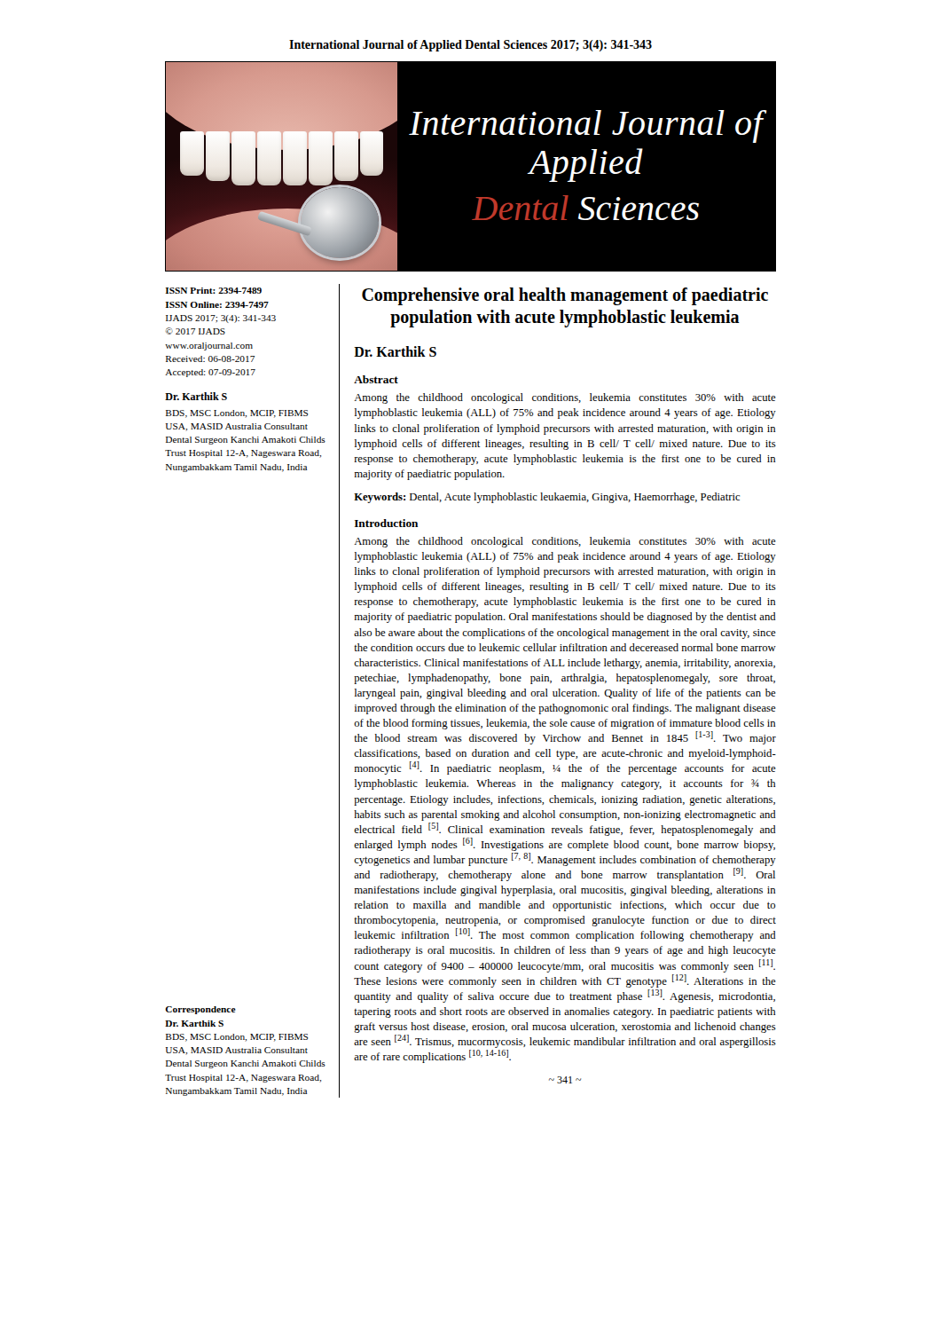International Journal of Applied Dental Sciences 2017; 3(4): 341-343
International Journal of Applied
Dental Sciences
ISSN Print: 2394-7489
ISSN Online: 2394-7497
IJADS 2017; 3(4): 341-343
© 2017 IJADS
www.oraljournal.com
Received: 06-08-2017
Accepted: 07-09-2017
Dr. Karthik S
BDS, MSC London, MCIP, FIBMS USA, MASID Australia Consultant Dental Surgeon Kanchi Amakoti Childs Trust Hospital 12-A, Nageswara Road, Nungambakkam Tamil Nadu, India
Correspondence
Dr. Karthik S
BDS, MSC London, MCIP, FIBMS USA, MASID Australia Consultant Dental Surgeon Kanchi Amakoti Childs Trust Hospital 12-A, Nageswara Road, Nungambakkam Tamil Nadu, India
Comprehensive oral health management of paediatric population with acute lymphoblastic leukemia
Dr. Karthik S
Abstract
Among the childhood oncological conditions, leukemia constitutes 30% with acute lymphoblastic leukemia (ALL) of 75% and peak incidence around 4 years of age. Etiology links to clonal proliferation of lymphoid precursors with arrested maturation, with origin in lymphoid cells of different lineages, resulting in B cell/ T cell/ mixed nature. Due to its response to chemotherapy, acute lymphoblastic leukemia is the first one to be cured in majority of paediatric population.
Keywords: Dental, Acute lymphoblastic leukaemia, Gingiva, Haemorrhage, Pediatric
Introduction
Among the childhood oncological conditions, leukemia constitutes 30% with acute lymphoblastic leukemia (ALL) of 75% and peak incidence around 4 years of age. Etiology links to clonal proliferation of lymphoid precursors with arrested maturation, with origin in lymphoid cells of different lineages, resulting in B cell/ T cell/ mixed nature. Due to its response to chemotherapy, acute lymphoblastic leukemia is the first one to be cured in majority of paediatric population. Oral manifestations should be diagnosed by the dentist and also be aware about the complications of the oncological management in the oral cavity, since the condition occurs due to leukemic cellular infiltration and decereased normal bone marrow characteristics. Clinical manifestations of ALL include lethargy, anemia, irritability, anorexia, petechiae, lymphadenopathy, bone pain, arthralgia, hepatosplenomegaly, sore throat, laryngeal pain, gingival bleeding and oral ulceration. Quality of life of the patients can be improved through the elimination of the pathognomonic oral findings. The malignant disease of the blood forming tissues, leukemia, the sole cause of migration of immature blood cells in the blood stream was discovered by Virchow and Bennet in 1845 [1-3]. Two major classifications, based on duration and cell type, are acute-chronic and myeloid-lymphoid-monocytic [4]. In paediatric neoplasm, ¼ the of the percentage accounts for acute lymphoblastic leukemia. Whereas in the malignancy category, it accounts for ¾ th percentage. Etiology includes, infections, chemicals, ionizing radiation, genetic alterations, habits such as parental smoking and alcohol consumption, non-ionizing electromagnetic and electrical field [5]. Clinical examination reveals fatigue, fever, hepatosplenomegaly and enlarged lymph nodes [6]. Investigations are complete blood count, bone marrow biopsy, cytogenetics and lumbar puncture [7, 8]. Management includes combination of chemotherapy and radiotherapy, chemotherapy alone and bone marrow transplantation [9]. Oral manifestations include gingival hyperplasia, oral mucositis, gingival bleeding, alterations in relation to maxilla and mandible and opportunistic infections, which occur due to thrombocytopenia, neutropenia, or compromised granulocyte function or due to direct leukemic infiltration [10]. The most common complication following chemotherapy and radiotherapy is oral mucositis. In children of less than 9 years of age and high leucocyte count category of 9400 – 400000 leucocyte/mm, oral mucositis was commonly seen [11]. These lesions were commonly seen in children with CT genotype [12]. Alterations in the quantity and quality of saliva occure due to treatment phase [13]. Agenesis, microdontia, tapering roots and short roots are observed in anomalies category. In paediatric patients with graft versus host disease, erosion, oral mucosa ulceration, xerostomia and lichenoid changes are seen [24]. Trismus, mucormycosis, leukemic mandibular infiltration and oral aspergillosis are of rare complications [10, 14-16].
~ 341 ~